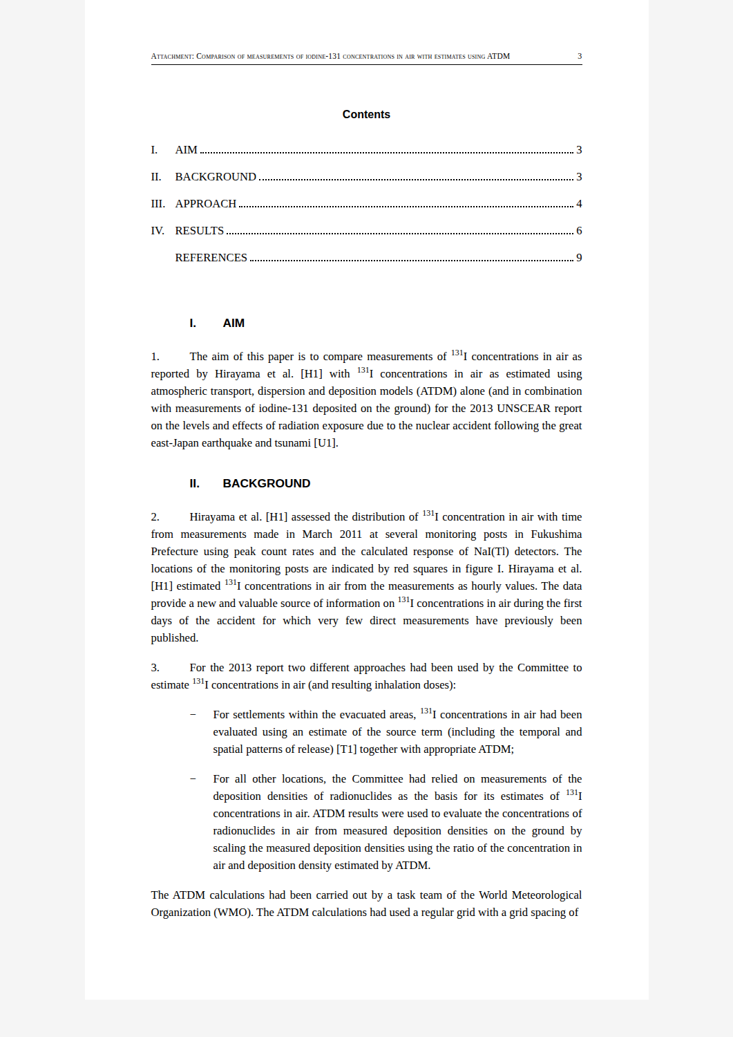Attachment: Comparison of measurements of iodine-131 concentrations in air with estimates using ATDM 3
Contents
I. AIM 3
II. BACKGROUND 3
III. APPROACH 4
IV. RESULTS 6
REFERENCES 9
I. AIM
1. The aim of this paper is to compare measurements of 131I concentrations in air as reported by Hirayama et al. [H1] with 131I concentrations in air as estimated using atmospheric transport, dispersion and deposition models (ATDM) alone (and in combination with measurements of iodine-131 deposited on the ground) for the 2013 UNSCEAR report on the levels and effects of radiation exposure due to the nuclear accident following the great east-Japan earthquake and tsunami [U1].
II. BACKGROUND
2. Hirayama et al. [H1] assessed the distribution of 131I concentration in air with time from measurements made in March 2011 at several monitoring posts in Fukushima Prefecture using peak count rates and the calculated response of NaI(Tl) detectors. The locations of the monitoring posts are indicated by red squares in figure I. Hirayama et al. [H1] estimated 131I concentrations in air from the measurements as hourly values. The data provide a new and valuable source of information on 131I concentrations in air during the first days of the accident for which very few direct measurements have previously been published.
3. For the 2013 report two different approaches had been used by the Committee to estimate 131I concentrations in air (and resulting inhalation doses):
For settlements within the evacuated areas, 131I concentrations in air had been evaluated using an estimate of the source term (including the temporal and spatial patterns of release) [T1] together with appropriate ATDM;
For all other locations, the Committee had relied on measurements of the deposition densities of radionuclides as the basis for its estimates of 131I concentrations in air. ATDM results were used to evaluate the concentrations of radionuclides in air from measured deposition densities on the ground by scaling the measured deposition densities using the ratio of the concentration in air and deposition density estimated by ATDM.
The ATDM calculations had been carried out by a task team of the World Meteorological Organization (WMO). The ATDM calculations had used a regular grid with a grid spacing of